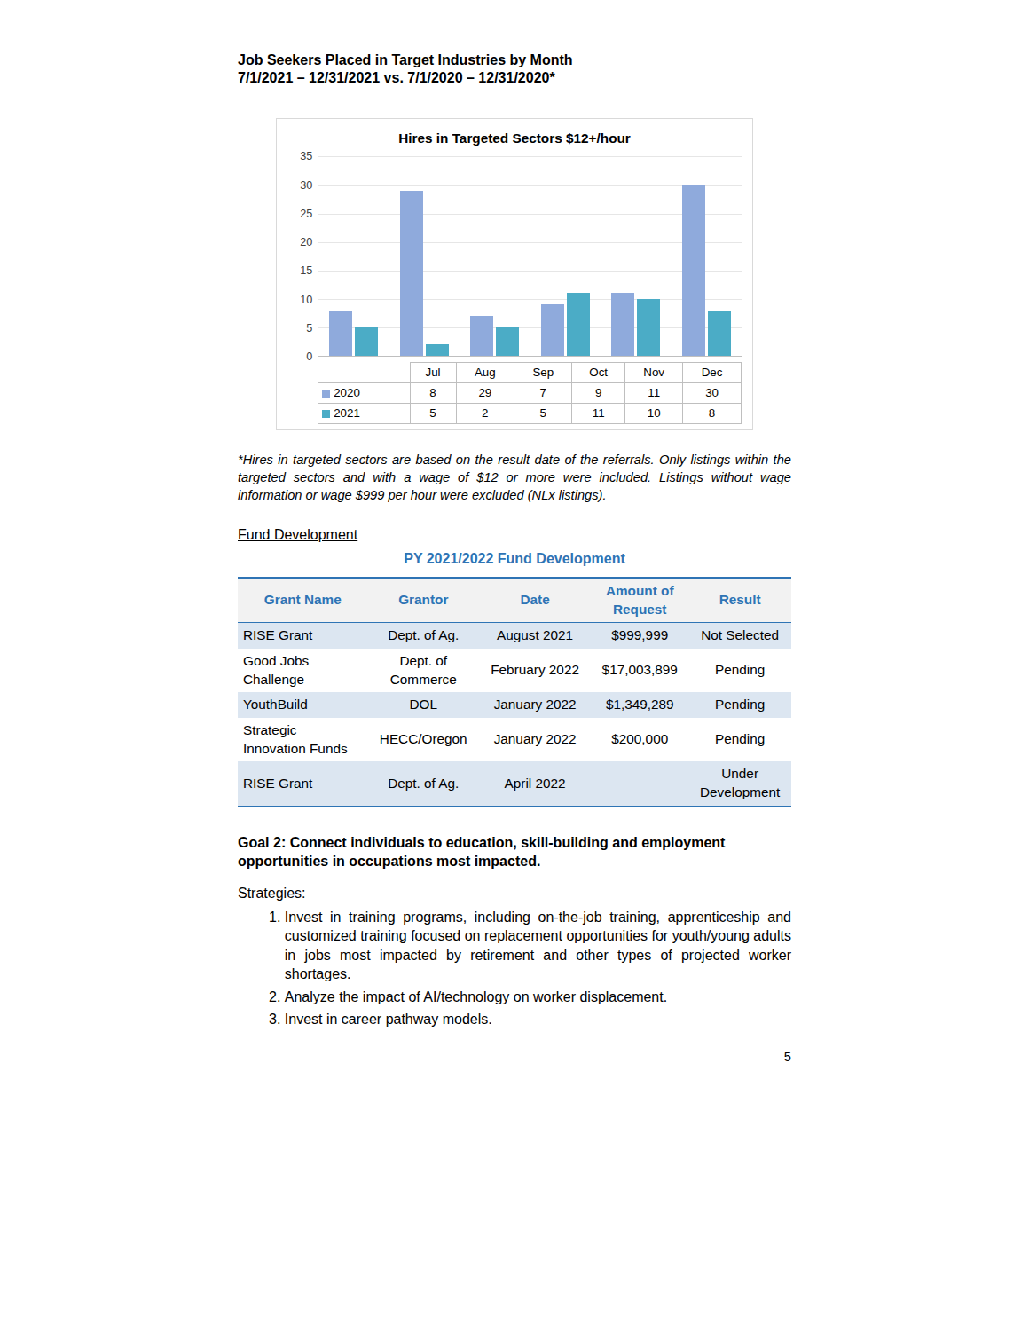Job Seekers Placed in Target Industries by Month
7/1/2021 – 12/31/2021 vs. 7/1/2020 – 12/31/2020*
Hires in Targeted Sectors $12+/hour
35 30 25 20 15 10 5 0
| | Jul | Aug | Sep | Oct | Nov | Dec |
| 2020 | 8 | 29 | 7 | 9 | 11 | 30 |
| 2021 | 5 | 2 | 5 | 11 | 10 | 8 |
*Hires in targeted sectors are based on the result date of the referrals. Only listings within the targeted sectors and with a wage of $12 or more were included. Listings without wage information or wage $999 per hour were excluded (NLx listings).
Fund Development
PY 2021/2022 Fund Development
| Grant Name | Grantor | Date | Amount of Request | Result |
| --- | --- | --- | --- | --- |
| RISE Grant | Dept. of Ag. | August 2021 | $999,999 | Not Selected |
| Good Jobs Challenge | Dept. of Commerce | February 2022 | $17,003,899 | Pending |
| YouthBuild | DOL | January 2022 | $1,349,289 | Pending |
| Strategic Innovation Funds | HECC/Oregon | January 2022 | $200,000 | Pending |
| RISE Grant | Dept. of Ag. | April 2022 | | Under Development |
Goal 2: Connect individuals to education, skill-building and employment opportunities in occupations most impacted.
Strategies:
Invest in training programs, including on-the-job training, apprenticeship and customized training focused on replacement opportunities for youth/young adults in jobs most impacted by retirement and other types of projected worker shortages.
Analyze the impact of AI/technology on worker displacement.
Invest in career pathway models.
5